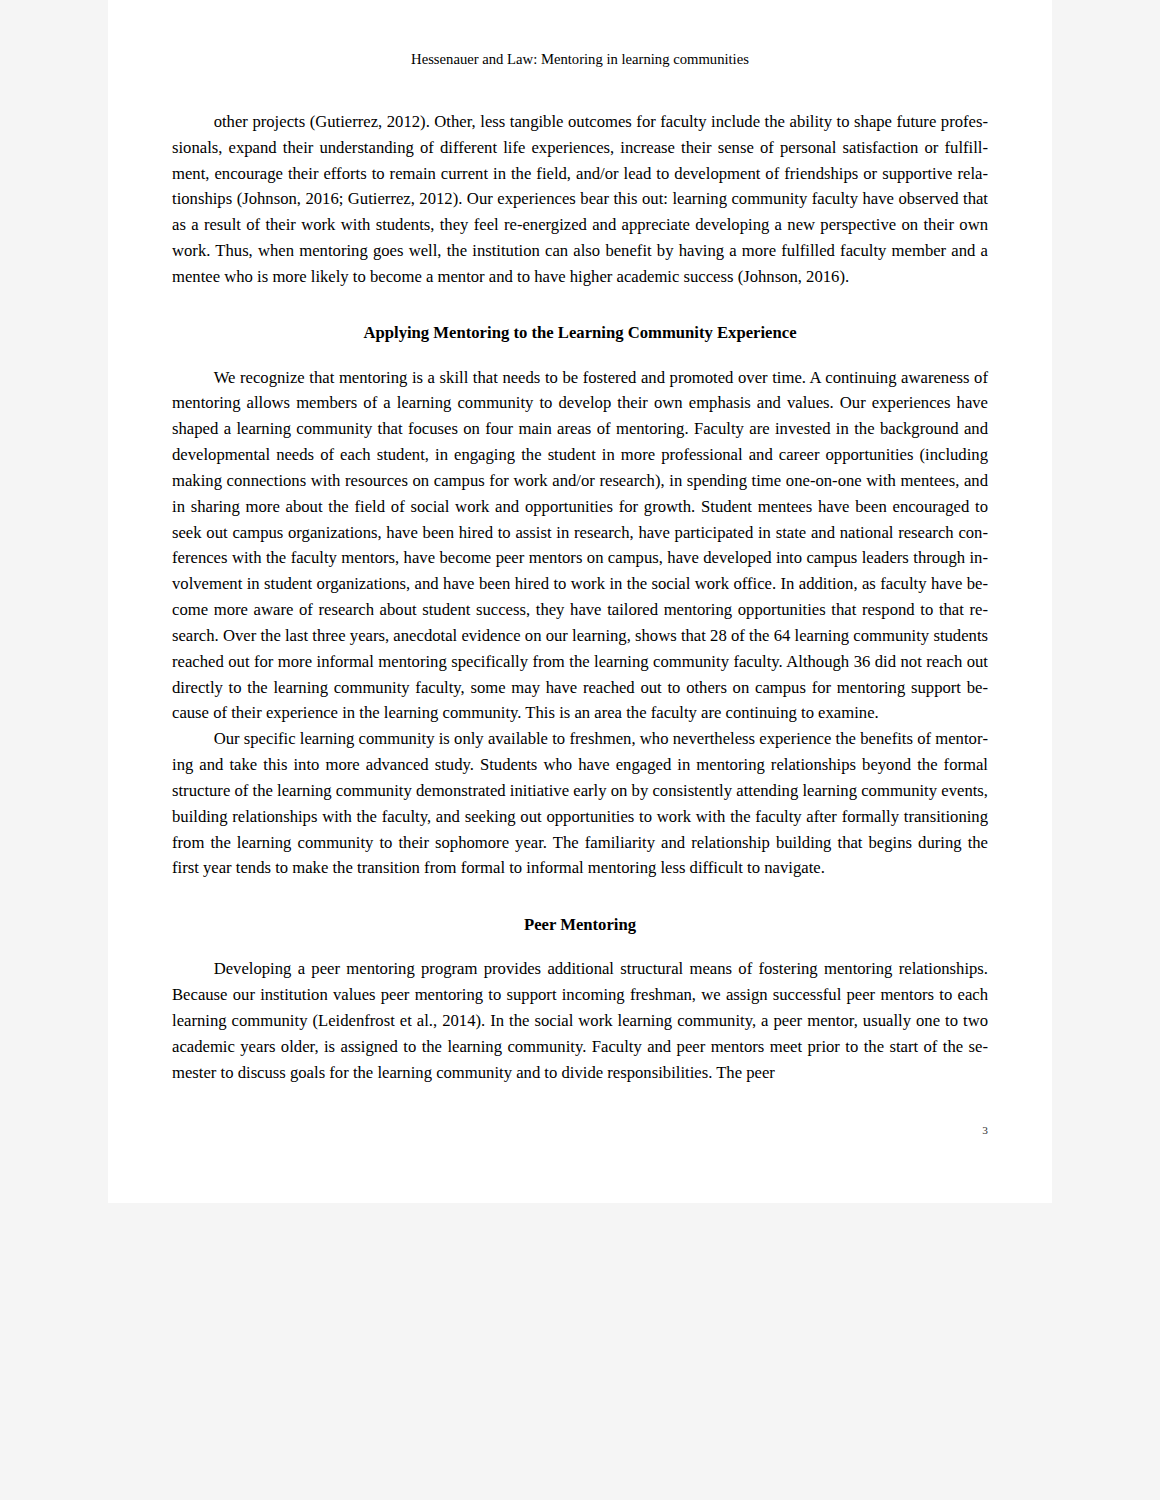Hessenauer and Law: Mentoring in learning communities
other projects (Gutierrez, 2012). Other, less tangible outcomes for faculty include the ability to shape future professionals, expand their understanding of different life experiences, increase their sense of personal satisfaction or fulfillment, encourage their efforts to remain current in the field, and/or lead to development of friendships or supportive relationships (Johnson, 2016; Gutierrez, 2012). Our experiences bear this out: learning community faculty have observed that as a result of their work with students, they feel re-energized and appreciate developing a new perspective on their own work. Thus, when mentoring goes well, the institution can also benefit by having a more fulfilled faculty member and a mentee who is more likely to become a mentor and to have higher academic success (Johnson, 2016).
Applying Mentoring to the Learning Community Experience
We recognize that mentoring is a skill that needs to be fostered and promoted over time. A continuing awareness of mentoring allows members of a learning community to develop their own emphasis and values. Our experiences have shaped a learning community that focuses on four main areas of mentoring. Faculty are invested in the background and developmental needs of each student, in engaging the student in more professional and career opportunities (including making connections with resources on campus for work and/or research), in spending time one-on-one with mentees, and in sharing more about the field of social work and opportunities for growth. Student mentees have been encouraged to seek out campus organizations, have been hired to assist in research, have participated in state and national research conferences with the faculty mentors, have become peer mentors on campus, have developed into campus leaders through involvement in student organizations, and have been hired to work in the social work office. In addition, as faculty have become more aware of research about student success, they have tailored mentoring opportunities that respond to that research. Over the last three years, anecdotal evidence on our learning, shows that 28 of the 64 learning community students reached out for more informal mentoring specifically from the learning community faculty. Although 36 did not reach out directly to the learning community faculty, some may have reached out to others on campus for mentoring support because of their experience in the learning community. This is an area the faculty are continuing to examine.
Our specific learning community is only available to freshmen, who nevertheless experience the benefits of mentoring and take this into more advanced study. Students who have engaged in mentoring relationships beyond the formal structure of the learning community demonstrated initiative early on by consistently attending learning community events, building relationships with the faculty, and seeking out opportunities to work with the faculty after formally transitioning from the learning community to their sophomore year. The familiarity and relationship building that begins during the first year tends to make the transition from formal to informal mentoring less difficult to navigate.
Peer Mentoring
Developing a peer mentoring program provides additional structural means of fostering mentoring relationships. Because our institution values peer mentoring to support incoming freshman, we assign successful peer mentors to each learning community (Leidenfrost et al., 2014). In the social work learning community, a peer mentor, usually one to two academic years older, is assigned to the learning community. Faculty and peer mentors meet prior to the start of the semester to discuss goals for the learning community and to divide responsibilities. The peer
3